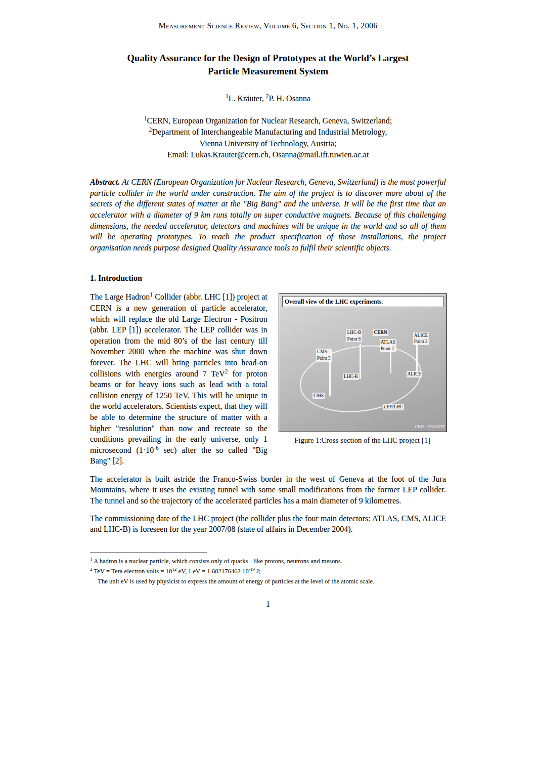Measurement Science Review, Volume 6, Section 1, No. 1, 2006
Quality Assurance for the Design of Prototypes at the World’s Largest
Particle Measurement System
1L. Kräuter, 2P. H. Osanna
1CERN, European Organization for Nuclear Research, Geneva, Switzerland;
2Department of Interchangeable Manufacturing and Industrial Metrology,
Vienna University of Technology, Austria;
Email: Lukas.Krauter@cern.ch, Osanna@mail.ift.tuwien.ac.at
Abstract. At CERN (European Organization for Nuclear Research, Geneva, Switzerland) is the most powerful particle collider in the world under construction. The aim of the project is to discover more about of the secrets of the different states of matter at the "Big Bang" and the universe. It will be the first time that an accelerator with a diameter of 9 km runs totally on super conductive magnets. Because of this challenging dimensions, the needed accelerator, detectors and machines will be unique in the world and so all of them will be operating prototypes. To reach the product specification of those installations, the project organisation needs purpose designed Quality Assurance tools to fulfil their scientific objects.
1. Introduction
Overall view of the LHC experiments.
CERN ATLAS
Point 1 ALICE
Point 2 LHC-B
Point 8 CMS
Point 5 LHC-B ALICE CMS LEP/LHC CE45 - V30/09/97
Figure 1:Cross-section of the LHC project [1]
The Large Hadron1 Collider (abbr. LHC [1]) project at CERN is a new generation of particle accelerator, which will replace the old Large Electron - Positron (abbr. LEP [1]) accelerator. The LEP collider was in operation from the mid 80’s of the last century till November 2000 when the machine was shut down forever. The LHC will bring particles into head-on collisions with energies around 7 TeV2 for proton beams or for heavy ions such as lead with a total collision energy of 1250 TeV. This will be unique in the world accelerators. Scientists expect, that they will be able to determine the structure of matter with a higher "resolution" than now and recreate so the conditions prevailing in the early universe, only 1 microsecond (1·10-6 sec) after the so called "Big Bang" [2].
The accelerator is built astride the Franco-Swiss border in the west of Geneva at the foot of the Jura Mountains, where it uses the existing tunnel with some small modifications from the former LEP collider. The tunnel and so the trajectory of the accelerated particles has a main diameter of 9 kilometres.
The commissioning date of the LHC project (the collider plus the four main detectors: ATLAS, CMS, ALICE and LHC-B) is foreseen for the year 2007/08 (state of affairs in December 2004).
1 A hadron is a nuclear particle, which consists only of quarks - like protons, neutrons and mesons.
2 TeV = Tera electron volts = 1012 eV, 1 eV = 1.602176462 10-19 J;
The unit eV is used by physicist to express the amount of energy of particles at the level of the atomic scale.
1